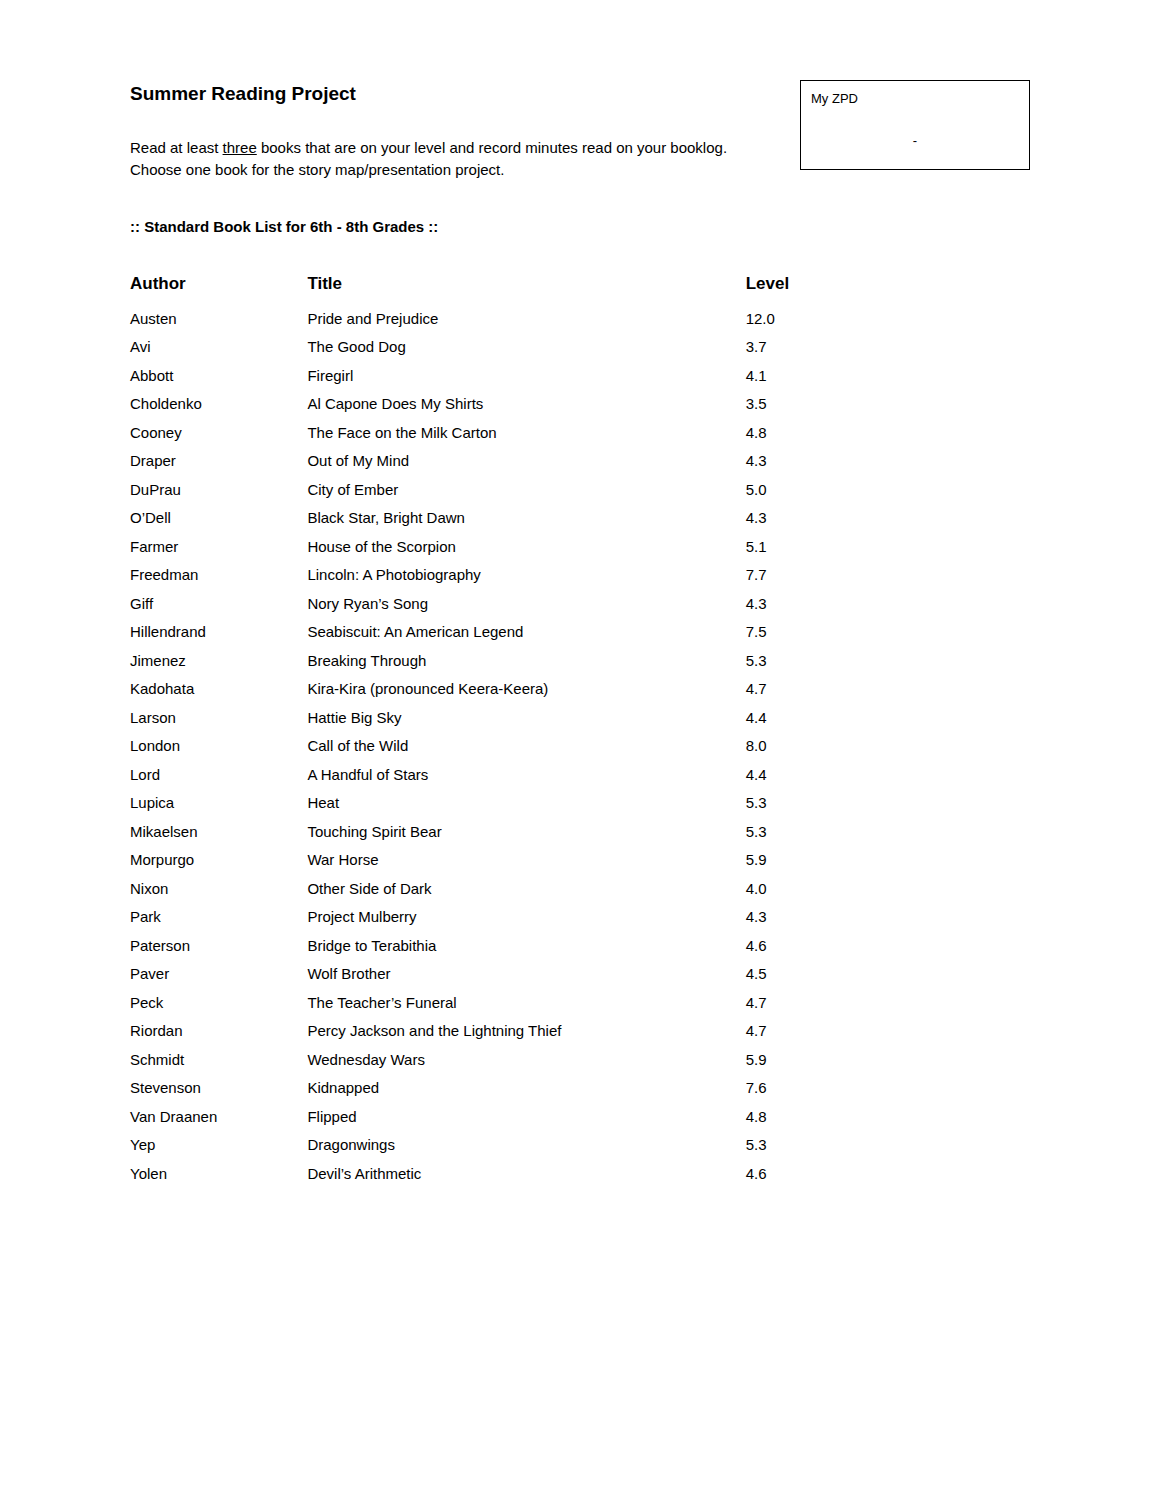My ZPD
-
Summer Reading Project
Read at least three books that are on your level and record minutes read on your booklog. Choose one book for the story map/presentation project.
:: Standard Book List for 6th - 8th Grades ::
| Author | Title | Level |
| --- | --- | --- |
| Austen | Pride and Prejudice | 12.0 |
| Avi | The Good Dog | 3.7 |
| Abbott | Firegirl | 4.1 |
| Choldenko | Al Capone Does My Shirts | 3.5 |
| Cooney | The Face on the Milk Carton | 4.8 |
| Draper | Out of My Mind | 4.3 |
| DuPrau | City of Ember | 5.0 |
| O’Dell | Black Star, Bright Dawn | 4.3 |
| Farmer | House of the Scorpion | 5.1 |
| Freedman | Lincoln: A Photobiography | 7.7 |
| Giff | Nory Ryan’s Song | 4.3 |
| Hillendrand | Seabiscuit: An American Legend | 7.5 |
| Jimenez | Breaking Through | 5.3 |
| Kadohata | Kira-Kira (pronounced Keera-Keera) | 4.7 |
| Larson | Hattie Big Sky | 4.4 |
| London | Call of the Wild | 8.0 |
| Lord | A Handful of Stars | 4.4 |
| Lupica | Heat | 5.3 |
| Mikaelsen | Touching Spirit Bear | 5.3 |
| Morpurgo | War Horse | 5.9 |
| Nixon | Other Side of Dark | 4.0 |
| Park | Project Mulberry | 4.3 |
| Paterson | Bridge to Terabithia | 4.6 |
| Paver | Wolf Brother | 4.5 |
| Peck | The Teacher’s Funeral | 4.7 |
| Riordan | Percy Jackson and the Lightning Thief | 4.7 |
| Schmidt | Wednesday Wars | 5.9 |
| Stevenson | Kidnapped | 7.6 |
| Van Draanen | Flipped | 4.8 |
| Yep | Dragonwings | 5.3 |
| Yolen | Devil’s Arithmetic | 4.6 |